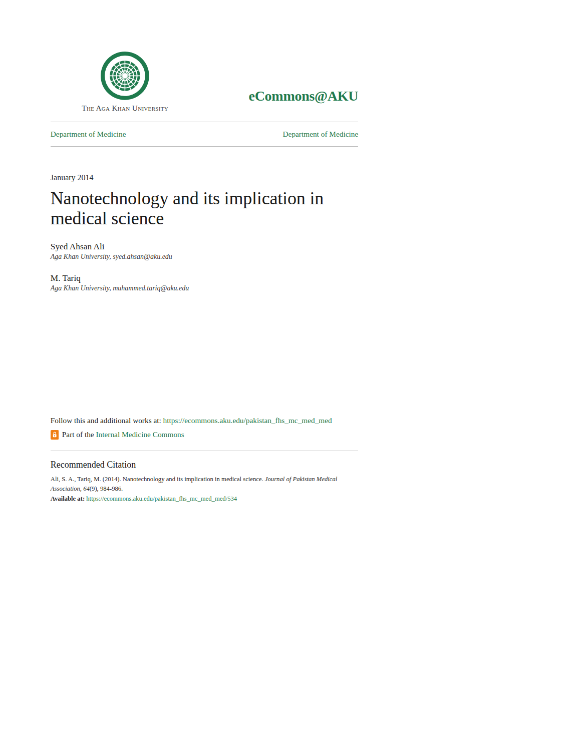The Aga Khan University
eCommons@AKU
Department of Medicine Department of Medicine
January 2014
Nanotechnology and its implication in medical science
Syed Ahsan Ali
Aga Khan University, syed.ahsan@aku.edu
M. Tariq
Aga Khan University, muhammed.tariq@aku.edu
Follow this and additional works at: https://ecommons.aku.edu/pakistan_fhs_mc_med_med
Part of the Internal Medicine Commons
Recommended Citation
Ali, S. A., Tariq, M. (2014). Nanotechnology and its implication in medical science. Journal of Pakistan Medical Association, 64(9), 984-986.
Available at: https://ecommons.aku.edu/pakistan_fhs_mc_med_med/534